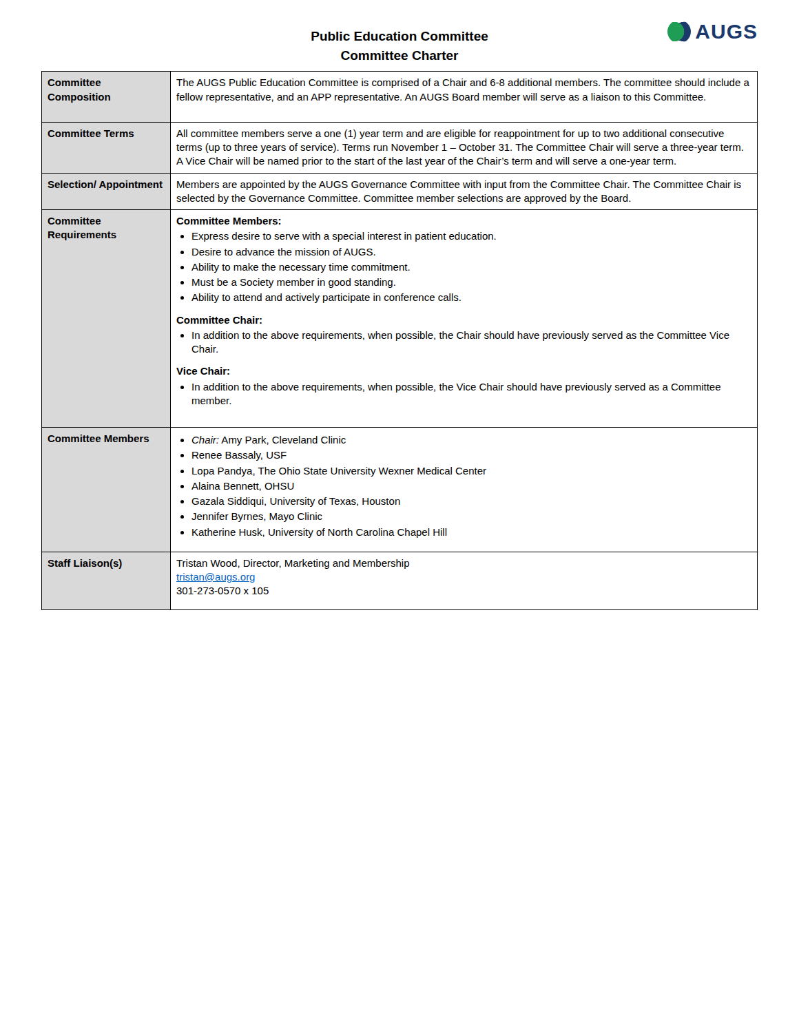AUGS
Public Education Committee
Committee Charter
| Committee Composition | The AUGS Public Education Committee is comprised of a Chair and 6-8 additional members. The committee should include a fellow representative, and an APP representative. An AUGS Board member will serve as a liaison to this Committee. |
| Committee Terms | All committee members serve a one (1) year term and are eligible for reappointment for up to two additional consecutive terms (up to three years of service). Terms run November 1 – October 31. The Committee Chair will serve a three-year term. A Vice Chair will be named prior to the start of the last year of the Chair’s term and will serve a one-year term. |
| Selection/ Appointment | Members are appointed by the AUGS Governance Committee with input from the Committee Chair. The Committee Chair is selected by the Governance Committee. Committee member selections are approved by the Board. |
| Committee Requirements | Committee Members: Express desire to serve with a special interest in patient education. Desire to advance the mission of AUGS. Ability to make the necessary time commitment. Must be a Society member in good standing. Ability to attend and actively participate in conference calls. Committee Chair: In addition to the above requirements, when possible, the Chair should have previously served as the Committee Vice Chair. Vice Chair: In addition to the above requirements, when possible, the Vice Chair should have previously served as a Committee member. |
| Committee Members | Chair: Amy Park, Cleveland Clinic Renee Bassaly, USF Lopa Pandya, The Ohio State University Wexner Medical Center Alaina Bennett, OHSU Gazala Siddiqui, University of Texas, Houston Jennifer Byrnes, Mayo Clinic Katherine Husk, University of North Carolina Chapel Hill |
| Staff Liaison(s) | Tristan Wood, Director, Marketing and Membership tristan@augs.org 301-273-0570 x 105 |